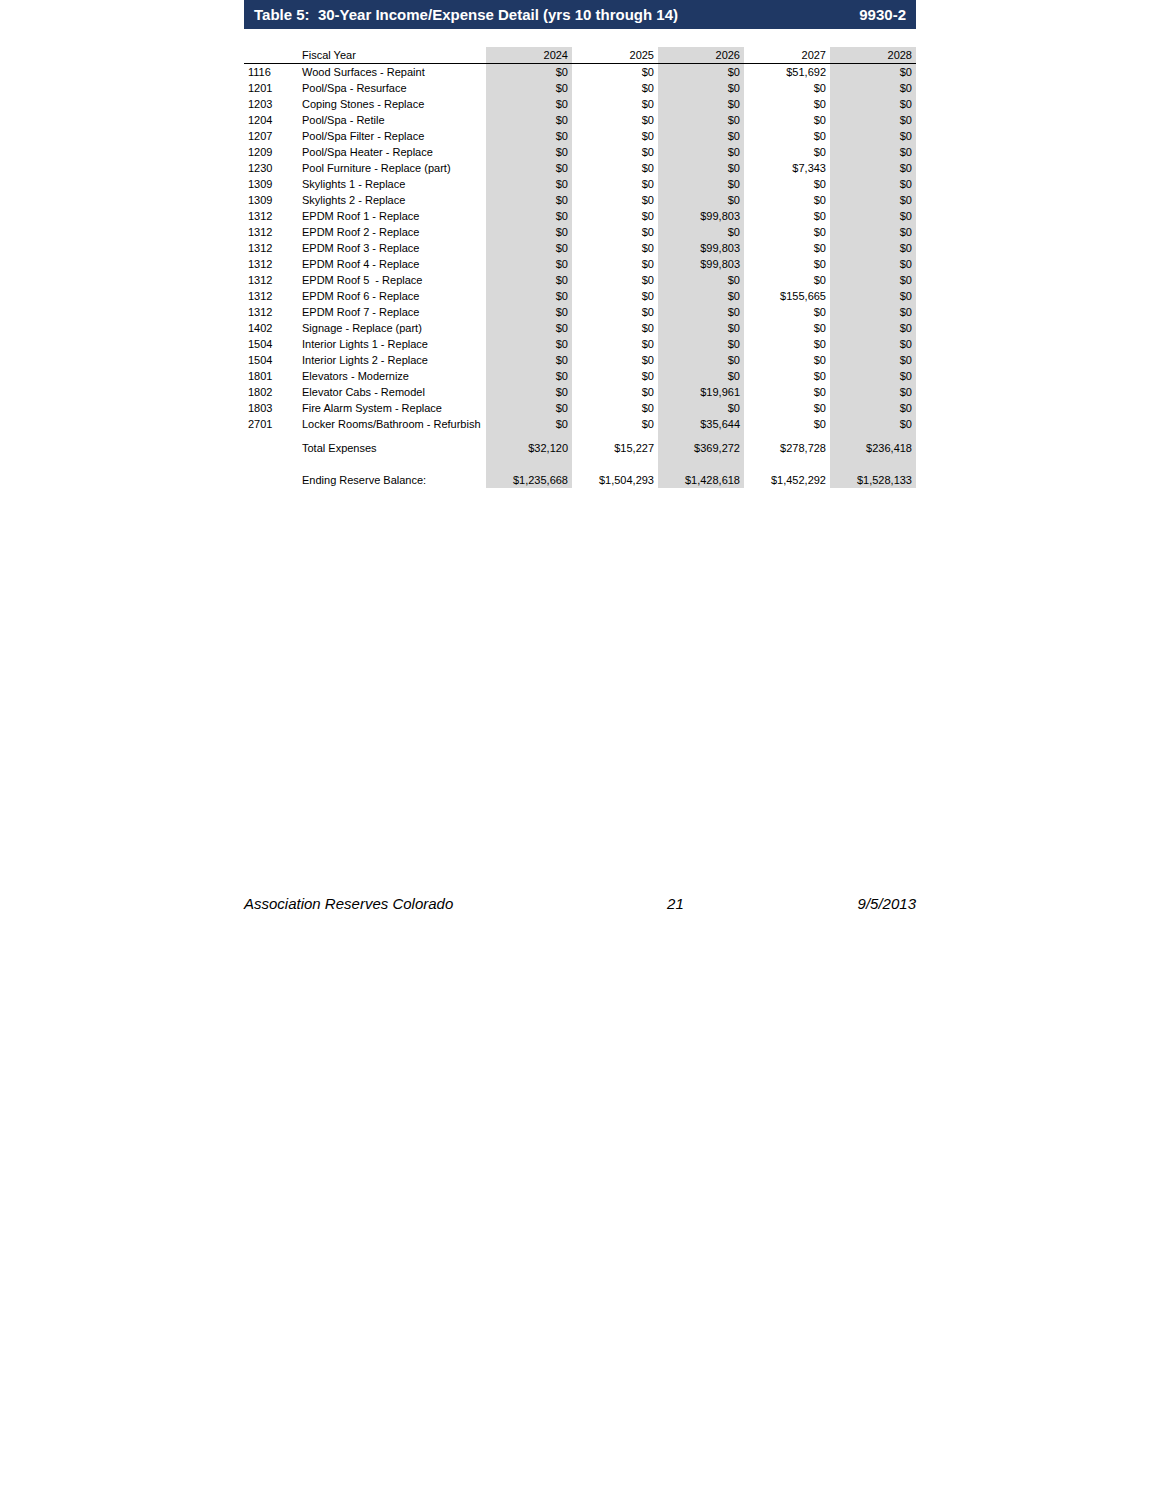Table 5: 30-Year Income/Expense Detail (yrs 10 through 14) 9930-2
| | Fiscal Year | 2024 | 2025 | 2026 | 2027 | 2028 |
| --- | --- | --- | --- | --- | --- | --- |
| 1116 | Wood Surfaces - Repaint | $0 | $0 | $0 | $51,692 | $0 |
| 1201 | Pool/Spa - Resurface | $0 | $0 | $0 | $0 | $0 |
| 1203 | Coping Stones - Replace | $0 | $0 | $0 | $0 | $0 |
| 1204 | Pool/Spa - Retile | $0 | $0 | $0 | $0 | $0 |
| 1207 | Pool/Spa Filter - Replace | $0 | $0 | $0 | $0 | $0 |
| 1209 | Pool/Spa Heater - Replace | $0 | $0 | $0 | $0 | $0 |
| 1230 | Pool Furniture - Replace (part) | $0 | $0 | $0 | $7,343 | $0 |
| 1309 | Skylights 1 - Replace | $0 | $0 | $0 | $0 | $0 |
| 1309 | Skylights 2 - Replace | $0 | $0 | $0 | $0 | $0 |
| 1312 | EPDM Roof 1 - Replace | $0 | $0 | $99,803 | $0 | $0 |
| 1312 | EPDM Roof 2 - Replace | $0 | $0 | $0 | $0 | $0 |
| 1312 | EPDM Roof 3 - Replace | $0 | $0 | $99,803 | $0 | $0 |
| 1312 | EPDM Roof 4 - Replace | $0 | $0 | $99,803 | $0 | $0 |
| 1312 | EPDM Roof 5 - Replace | $0 | $0 | $0 | $0 | $0 |
| 1312 | EPDM Roof 6 - Replace | $0 | $0 | $0 | $155,665 | $0 |
| 1312 | EPDM Roof 7 - Replace | $0 | $0 | $0 | $0 | $0 |
| 1402 | Signage - Replace (part) | $0 | $0 | $0 | $0 | $0 |
| 1504 | Interior Lights 1 - Replace | $0 | $0 | $0 | $0 | $0 |
| 1504 | Interior Lights 2 - Replace | $0 | $0 | $0 | $0 | $0 |
| 1801 | Elevators - Modernize | $0 | $0 | $0 | $0 | $0 |
| 1802 | Elevator Cabs - Remodel | $0 | $0 | $19,961 | $0 | $0 |
| 1803 | Fire Alarm System - Replace | $0 | $0 | $0 | $0 | $0 |
| 2701 | Locker Rooms/Bathroom - Refurbish | $0 | $0 | $35,644 | $0 | $0 |
| | Total Expenses | $32,120 | $15,227 | $369,272 | $278,728 | $236,418 |
| | Ending Reserve Balance: | $1,235,668 | $1,504,293 | $1,428,618 | $1,452,292 | $1,528,133 |
Association Reserves Colorado 21 9/5/2013